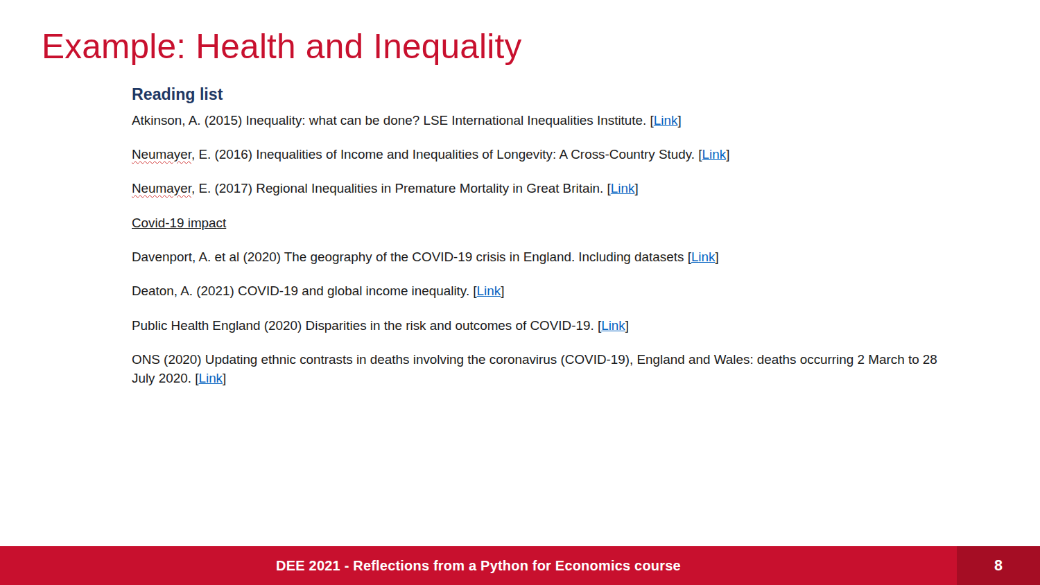Example: Health and Inequality
Reading list
Atkinson, A. (2015) Inequality: what can be done? LSE International Inequalities Institute. [Link]
Neumayer, E. (2016) Inequalities of Income and Inequalities of Longevity: A Cross-Country Study. [Link]
Neumayer, E. (2017) Regional Inequalities in Premature Mortality in Great Britain. [Link]
Covid-19 impact
Davenport, A. et al (2020) The geography of the COVID-19 crisis in England. Including datasets [Link]
Deaton, A. (2021) COVID-19 and global income inequality. [Link]
Public Health England (2020) Disparities in the risk and outcomes of COVID-19. [Link]
ONS (2020) Updating ethnic contrasts in deaths involving the coronavirus (COVID-19), England and Wales: deaths occurring 2 March to 28 July 2020. [Link]
DEE 2021 - Reflections from a Python for Economics course
8